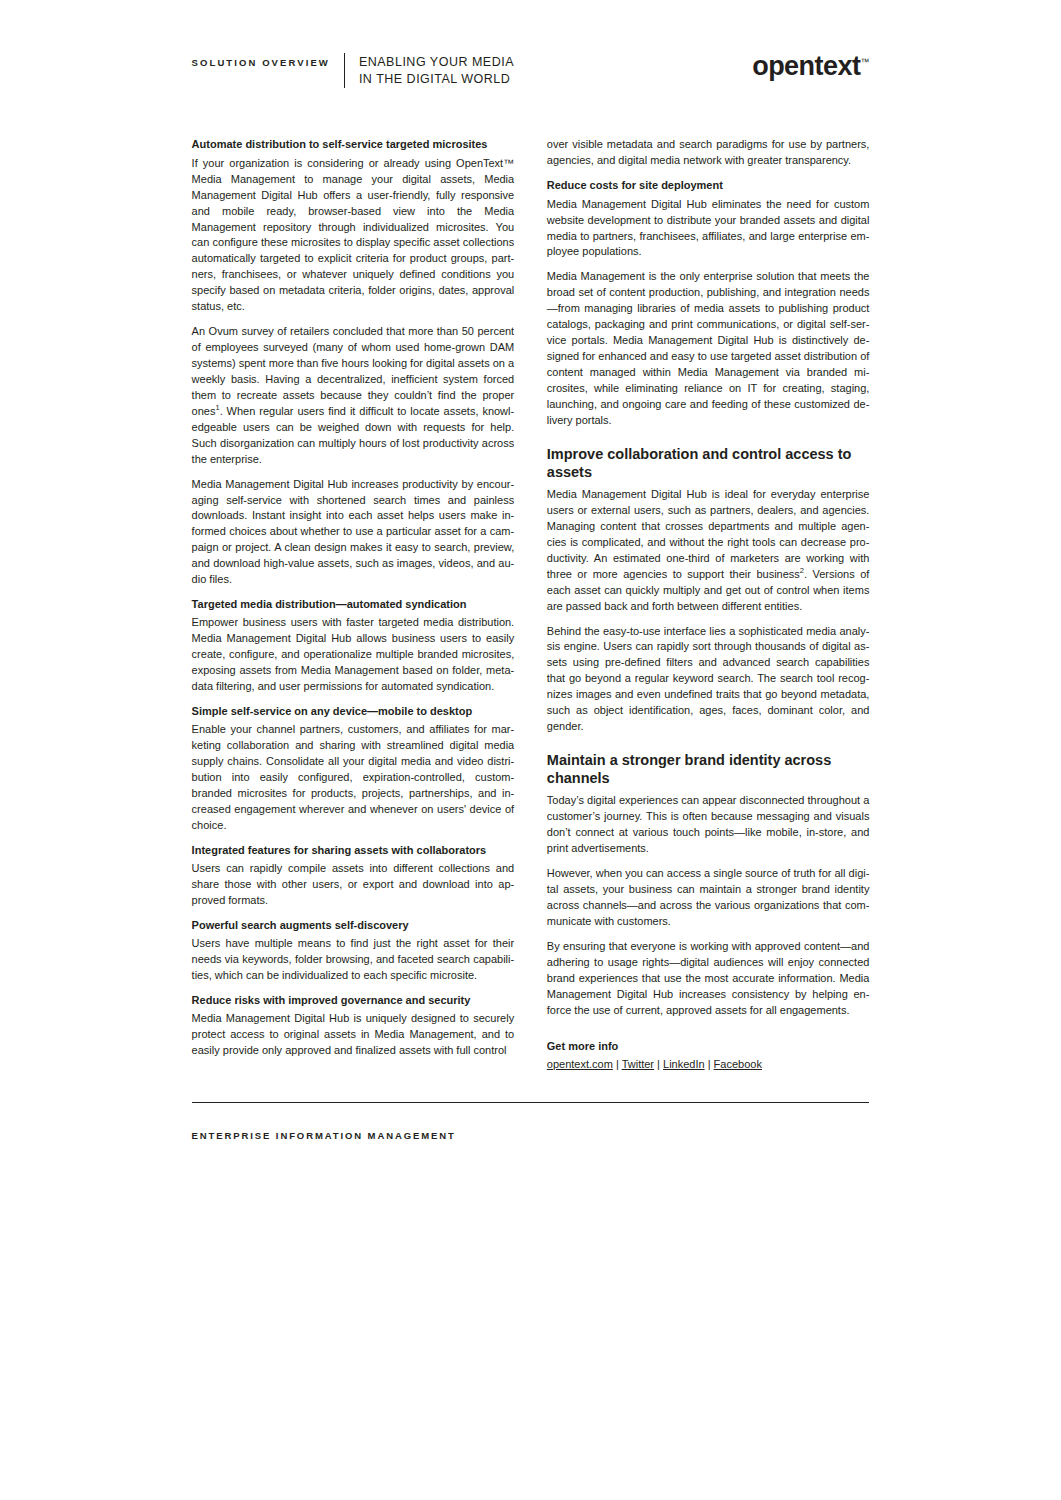Solution Overview
Enabling Your Media
in the Digital World
opentext™
Automate distribution to self-service targeted microsites
If your organization is considering or already using OpenText™ Media Management to manage your digital assets, Media Management Digital Hub offers a user-friendly, fully responsive and mobile ready, browser-based view into the Media Management repository through individualized microsites. You can configure these microsites to display specific asset collections automatically targeted to explicit criteria for product groups, partners, franchisees, or whatever uniquely defined conditions you specify based on metadata criteria, folder origins, dates, approval status, etc.
An Ovum survey of retailers concluded that more than 50 percent of employees surveyed (many of whom used home-grown DAM systems) spent more than five hours looking for digital assets on a weekly basis. Having a decentralized, inefficient system forced them to recreate assets because they couldn’t find the proper ones1. When regular users find it difficult to locate assets, knowledgeable users can be weighed down with requests for help. Such disorganization can multiply hours of lost productivity across the enterprise.
Media Management Digital Hub increases productivity by encouraging self-service with shortened search times and painless downloads. Instant insight into each asset helps users make informed choices about whether to use a particular asset for a campaign or project. A clean design makes it easy to search, preview, and download high-value assets, such as images, videos, and audio files.
Targeted media distribution—automated syndication
Empower business users with faster targeted media distribution. Media Management Digital Hub allows business users to easily create, configure, and operationalize multiple branded microsites, exposing assets from Media Management based on folder, metadata filtering, and user permissions for automated syndication.
Simple self-service on any device—mobile to desktop
Enable your channel partners, customers, and affiliates for marketing collaboration and sharing with streamlined digital media supply chains. Consolidate all your digital media and video distribution into easily configured, expiration-controlled, custom-branded microsites for products, projects, partnerships, and increased engagement wherever and whenever on users' device of choice.
Integrated features for sharing assets with collaborators
Users can rapidly compile assets into different collections and share those with other users, or export and download into approved formats.
Powerful search augments self-discovery
Users have multiple means to find just the right asset for their needs via keywords, folder browsing, and faceted search capabilities, which can be individualized to each specific microsite.
Reduce risks with improved governance and security
Media Management Digital Hub is uniquely designed to securely protect access to original assets in Media Management, and to easily provide only approved and finalized assets with full control
over visible metadata and search paradigms for use by partners, agencies, and digital media network with greater transparency.
Reduce costs for site deployment
Media Management Digital Hub eliminates the need for custom website development to distribute your branded assets and digital media to partners, franchisees, affiliates, and large enterprise employee populations.
Media Management is the only enterprise solution that meets the broad set of content production, publishing, and integration needs—from managing libraries of media assets to publishing product catalogs, packaging and print communications, or digital self-service portals. Media Management Digital Hub is distinctively designed for enhanced and easy to use targeted asset distribution of content managed within Media Management via branded microsites, while eliminating reliance on IT for creating, staging, launching, and ongoing care and feeding of these customized delivery portals.
Improve collaboration and control access to assets
Media Management Digital Hub is ideal for everyday enterprise users or external users, such as partners, dealers, and agencies. Managing content that crosses departments and multiple agencies is complicated, and without the right tools can decrease productivity. An estimated one-third of marketers are working with three or more agencies to support their business2. Versions of each asset can quickly multiply and get out of control when items are passed back and forth between different entities.
Behind the easy-to-use interface lies a sophisticated media analysis engine. Users can rapidly sort through thousands of digital assets using pre-defined filters and advanced search capabilities that go beyond a regular keyword search. The search tool recognizes images and even undefined traits that go beyond metadata, such as object identification, ages, faces, dominant color, and gender.
Maintain a stronger brand identity across channels
Today’s digital experiences can appear disconnected throughout a customer’s journey. This is often because messaging and visuals don’t connect at various touch points—like mobile, in-store, and print advertisements.
However, when you can access a single source of truth for all digital assets, your business can maintain a stronger brand identity across channels—and across the various organizations that communicate with customers.
By ensuring that everyone is working with approved content—and adhering to usage rights—digital audiences will enjoy connected brand experiences that use the most accurate information. Media Management Digital Hub increases consistency by helping enforce the use of current, approved assets for all engagements.
Get more info
opentext.com | Twitter | LinkedIn | Facebook
Enterprise Information Management